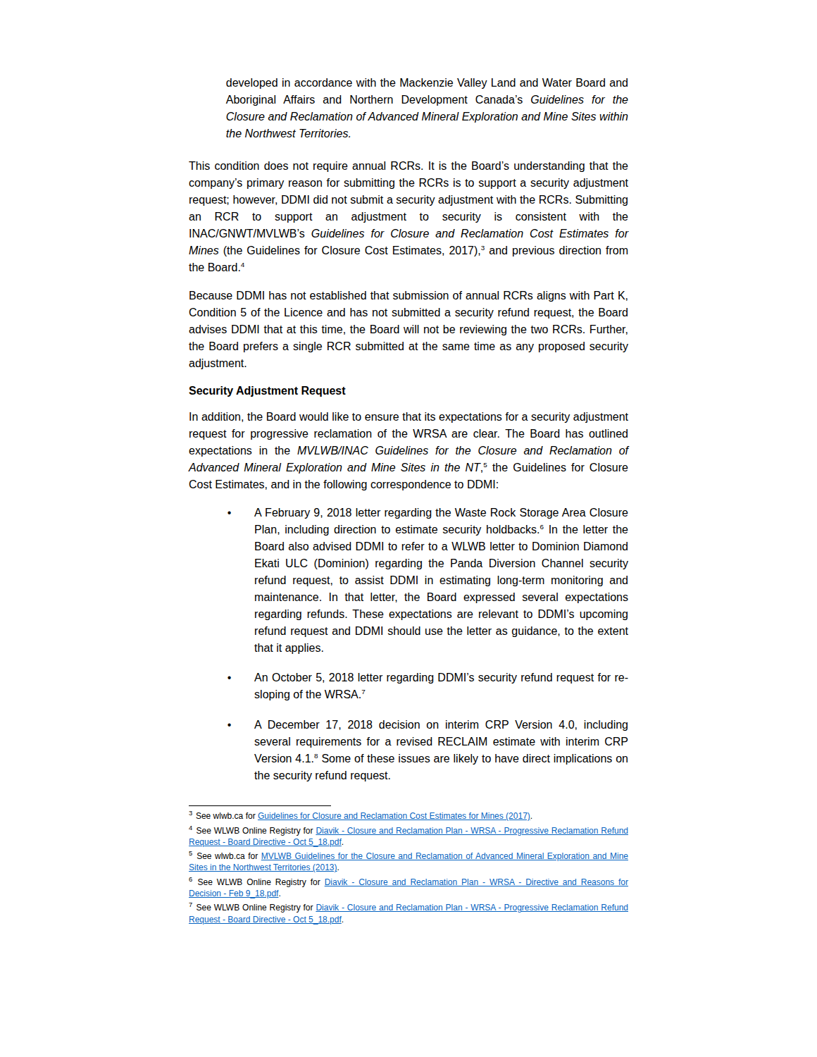developed in accordance with the Mackenzie Valley Land and Water Board and Aboriginal Affairs and Northern Development Canada’s Guidelines for the Closure and Reclamation of Advanced Mineral Exploration and Mine Sites within the Northwest Territories.
This condition does not require annual RCRs. It is the Board’s understanding that the company’s primary reason for submitting the RCRs is to support a security adjustment request; however, DDMI did not submit a security adjustment with the RCRs. Submitting an RCR to support an adjustment to security is consistent with the INAC/GNWT/MVLWB’s Guidelines for Closure and Reclamation Cost Estimates for Mines (the Guidelines for Closure Cost Estimates, 2017),3 and previous direction from the Board.4
Because DDMI has not established that submission of annual RCRs aligns with Part K, Condition 5 of the Licence and has not submitted a security refund request, the Board advises DDMI that at this time, the Board will not be reviewing the two RCRs. Further, the Board prefers a single RCR submitted at the same time as any proposed security adjustment.
Security Adjustment Request
In addition, the Board would like to ensure that its expectations for a security adjustment request for progressive reclamation of the WRSA are clear. The Board has outlined expectations in the MVLWB/INAC Guidelines for the Closure and Reclamation of Advanced Mineral Exploration and Mine Sites in the NT,5 the Guidelines for Closure Cost Estimates, and in the following correspondence to DDMI:
A February 9, 2018 letter regarding the Waste Rock Storage Area Closure Plan, including direction to estimate security holdbacks.6 In the letter the Board also advised DDMI to refer to a WLWB letter to Dominion Diamond Ekati ULC (Dominion) regarding the Panda Diversion Channel security refund request, to assist DDMI in estimating long-term monitoring and maintenance. In that letter, the Board expressed several expectations regarding refunds. These expectations are relevant to DDMI’s upcoming refund request and DDMI should use the letter as guidance, to the extent that it applies.
An October 5, 2018 letter regarding DDMI’s security refund request for re-sloping of the WRSA.7
A December 17, 2018 decision on interim CRP Version 4.0, including several requirements for a revised RECLAIM estimate with interim CRP Version 4.1.8 Some of these issues are likely to have direct implications on the security refund request.
3 See wlwb.ca for Guidelines for Closure and Reclamation Cost Estimates for Mines (2017).
4 See WLWB Online Registry for Diavik - Closure and Reclamation Plan - WRSA - Progressive Reclamation Refund Request - Board Directive - Oct 5_18.pdf.
5 See wlwb.ca for MVLWB Guidelines for the Closure and Reclamation of Advanced Mineral Exploration and Mine Sites in the Northwest Territories (2013).
6 See WLWB Online Registry for Diavik - Closure and Reclamation Plan - WRSA - Directive and Reasons for Decision - Feb 9_18.pdf.
7 See WLWB Online Registry for Diavik - Closure and Reclamation Plan - WRSA - Progressive Reclamation Refund Request - Board Directive - Oct 5_18.pdf.